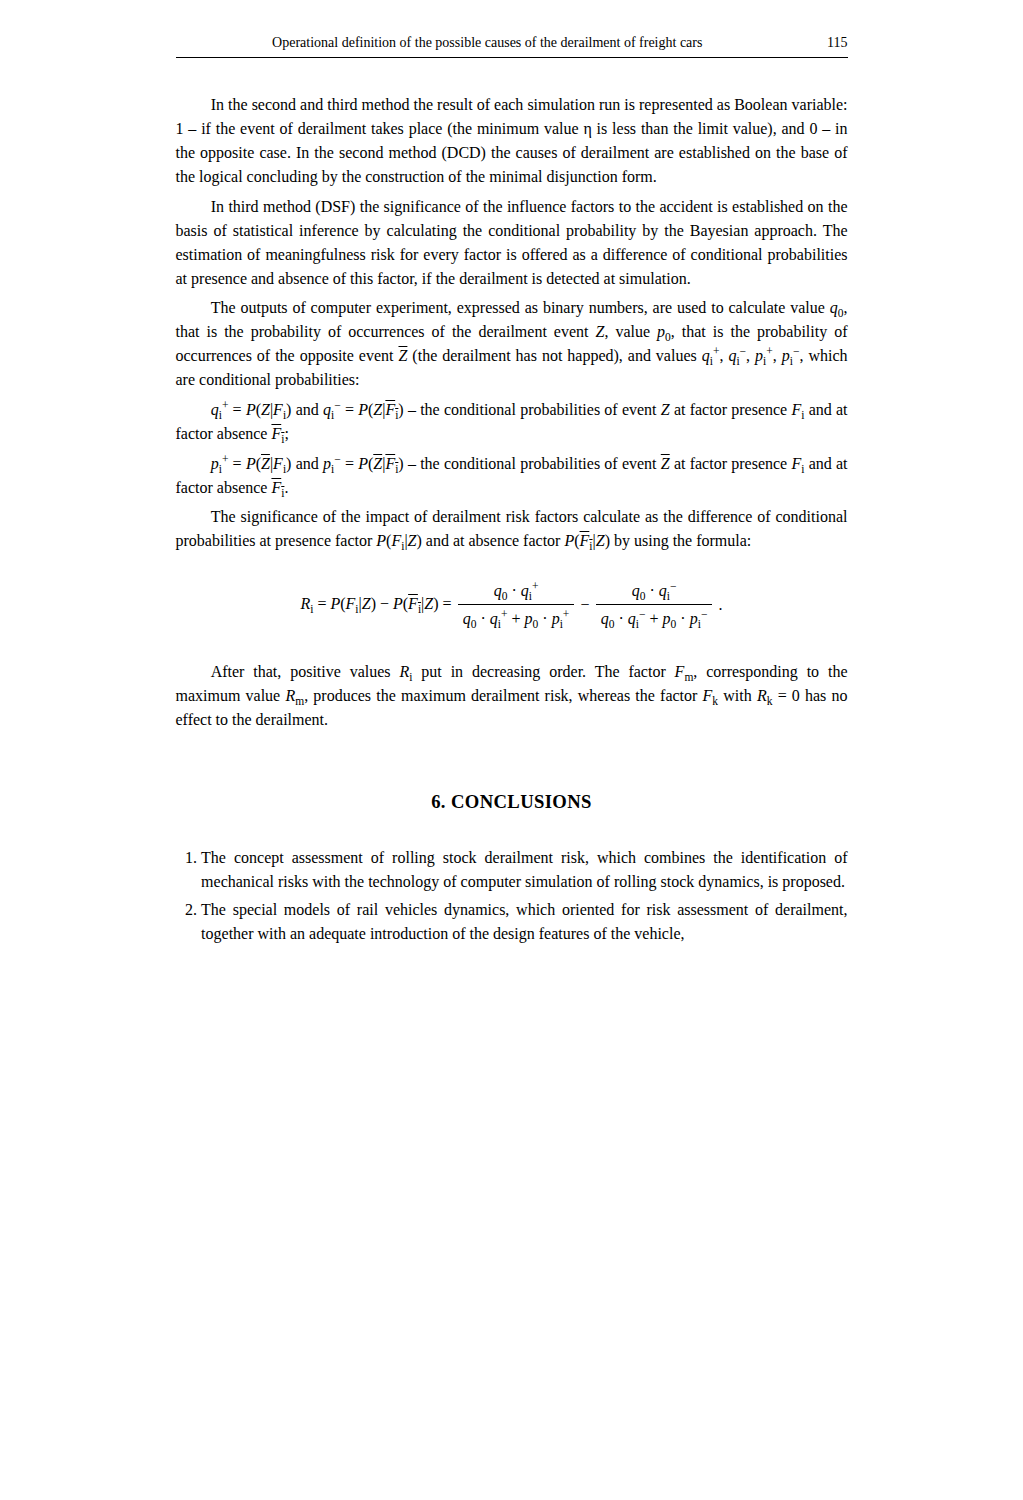Operational definition of the possible causes of the derailment of freight cars 115
In the second and third method the result of each simulation run is represented as Boolean variable: 1 – if the event of derailment takes place (the minimum value η is less than the limit value), and 0 – in the opposite case. In the second method (DCD) the causes of derailment are established on the base of the logical concluding by the construction of the minimal disjunction form.
In third method (DSF) the significance of the influence factors to the accident is established on the basis of statistical inference by calculating the conditional probability by the Bayesian approach. The estimation of meaningfulness risk for every factor is offered as a difference of conditional probabilities at presence and absence of this factor, if the derailment is detected at simulation.
The outputs of computer experiment, expressed as binary numbers, are used to calculate value q0, that is the probability of occurrences of the derailment event Z, value p0, that is the probability of occurrences of the opposite event Z (the derailment has not happed), and values qi+, qi−, pi+, pi−, which are conditional probabilities:
qi+ = P(Z|Fi) and qi− = P(Z|Fi) – the conditional probabilities of event Z at factor presence Fi and at factor absence Fi;
pi+ = P(Z|Fi) and pi− = P(Z|Fi) – the conditional probabilities of event Z at factor presence Fi and at factor absence Fi.
The significance of the impact of derailment risk factors calculate as the difference of conditional probabilities at presence factor P(Fi|Z) and at absence factor P(Fi|Z) by using the formula:
Ri = P(Fi|Z) − P(Fi|Z) = q0 · qi+ q0 · qi+ + p0 · pi+ − q0 · qi− q0 · qi− + p0 · pi− .
After that, positive values Ri put in decreasing order. The factor Fm, corresponding to the maximum value Rm, produces the maximum derailment risk, whereas the factor Fk with Rk = 0 has no effect to the derailment.
6. CONCLUSIONS
The concept assessment of rolling stock derailment risk, which combines the identification of mechanical risks with the technology of computer simulation of rolling stock dynamics, is proposed.
The special models of rail vehicles dynamics, which oriented for risk assessment of derailment, together with an adequate introduction of the design features of the vehicle,